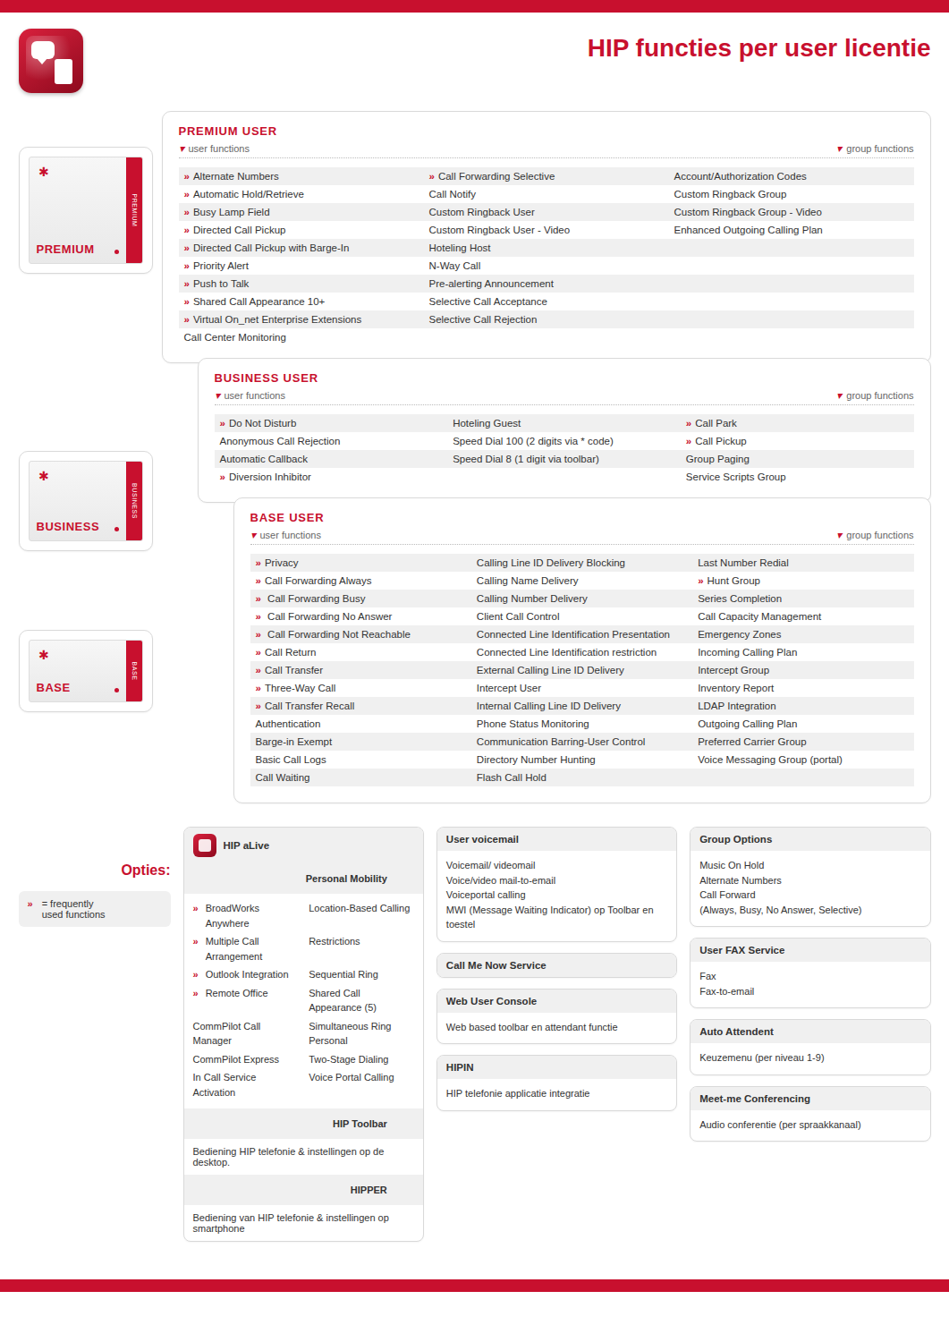HIP functies per user licentie
✱
PREMIUM
PREMIUM
✱
BUSINESS
BUSINESS
✱
BASE
BASE
PREMIUM USER
▾ user functions ▾ group functions
| » Alternate Numbers | » Call Forwarding Selective | Account/Authorization Codes |
| » Automatic Hold/Retrieve | Call Notify | Custom Ringback Group |
| » Busy Lamp Field | Custom Ringback User | Custom Ringback Group - Video |
| » Directed Call Pickup | Custom Ringback User - Video | Enhanced Outgoing Calling Plan |
| » Directed Call Pickup with Barge-In | Hoteling Host | |
| » Priority Alert | N-Way Call | |
| » Push to Talk | Pre-alerting Announcement | |
| » Shared Call Appearance 10+ | Selective Call Acceptance | |
| » Virtual On_net Enterprise Extensions | Selective Call Rejection | |
| Call Center Monitoring | | |
BUSINESS USER
▾ user functions ▾ group functions
| » Do Not Disturb | Hoteling Guest | » Call Park |
| Anonymous Call Rejection | Speed Dial 100 (2 digits via * code) | » Call Pickup |
| Automatic Callback | Speed Dial 8 (1 digit via toolbar) | Group Paging |
| » Diversion Inhibitor | | Service Scripts Group |
BASE USER
▾ user functions ▾ group functions
| » Privacy | Calling Line ID Delivery Blocking | Last Number Redial |
| » Call Forwarding Always | Calling Name Delivery | » Hunt Group |
| » Call Forwarding Busy | Calling Number Delivery | Series Completion |
| » Call Forwarding No Answer | Client Call Control | Call Capacity Management |
| » Call Forwarding Not Reachable | Connected Line Identification Presentation | Emergency Zones |
| » Call Return | Connected Line Identification restriction | Incoming Calling Plan |
| » Call Transfer | External Calling Line ID Delivery | Intercept Group |
| » Three-Way Call | Intercept User | Inventory Report |
| » Call Transfer Recall | Internal Calling Line ID Delivery | LDAP Integration |
| Authentication | Phone Status Monitoring | Outgoing Calling Plan |
| Barge-in Exempt | Communication Barring-User Control | Preferred Carrier Group |
| Basic Call Logs | Directory Number Hunting | Voice Messaging Group (portal) |
| Call Waiting | Flash Call Hold | |
Opties:
» = frequently
used functions
HIP aLive
Personal Mobility
»BroadWorks Anywhere
Location-Based Calling
»Multiple Call Arrangement
Restrictions
»Outlook Integration
Sequential Ring
»Remote Office
Shared Call Appearance (5)
CommPilot Call Manager
Simultaneous Ring Personal
CommPilot Express
Two-Stage Dialing
In Call Service Activation
Voice Portal Calling
HIP Toolbar
Bediening HIP telefonie & instellingen op de desktop.
HIPPER
Bediening van HIP telefonie & instellingen op smartphone
User voicemail
Voicemail/ videomail
Voice/video mail-to-email
Voiceportal calling
MWI (Message Waiting Indicator) op Toolbar en toestel
Call Me Now Service
Web User Console
Web based toolbar en attendant functie
HIPIN
HIP telefonie applicatie integratie
Group Options
Music On Hold
Alternate Numbers
Call Forward
(Always, Busy, No Answer, Selective)
User FAX Service
Fax
Fax-to-email
Auto Attendent
Keuzemenu (per niveau 1-9)
Meet-me Conferencing
Audio conferentie (per spraakkanaal)